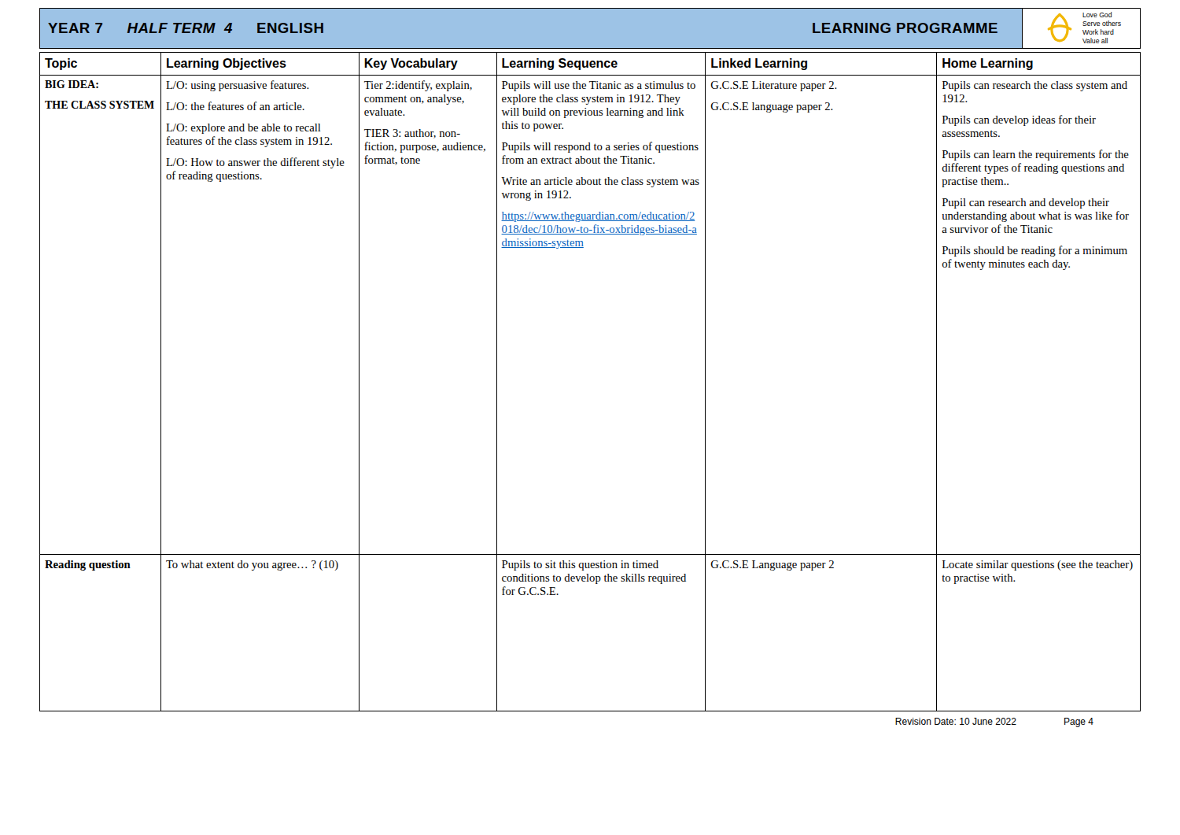YEAR 7 HALF TERM 4 ENGLISH LEARNING PROGRAMME
Love God
Serve others
Work hard
Value all
| Topic | Learning Objectives | Key Vocabulary | Learning Sequence | Linked Learning | Home Learning |
| --- | --- | --- | --- | --- | --- |
| BIG IDEA: THE CLASS SYSTEM | L/O: using persuasive features. L/O: the features of an article. L/O: explore and be able to recall features of the class system in 1912. L/O: How to answer the different style of reading questions. | Tier 2:identify, explain, comment on, analyse, evaluate. TIER 3: author, non-fiction, purpose, audience, format, tone | Pupils will use the Titanic as a stimulus to explore the class system in 1912. They will build on previous learning and link this to power. Pupils will respond to a series of questions from an extract about the Titanic. Write an article about the class system was wrong in 1912. https://www.theguardian.com/education/2018/dec/10/how-to-fix-oxbridges-biased-admissions-system | G.C.S.E Literature paper 2. G.C.S.E language paper 2. | Pupils can research the class system and 1912. Pupils can develop ideas for their assessments. Pupils can learn the requirements for the different types of reading questions and practise them.. Pupil can research and develop their understanding about what is was like for a survivor of the Titanic Pupils should be reading for a minimum of twenty minutes each day. |
| Reading question | To what extent do you agree… ? (10) | | Pupils to sit this question in timed conditions to develop the skills required for G.C.S.E. | G.C.S.E Language paper 2 | Locate similar questions (see the teacher) to practise with. |
Revision Date: 10 June 2022 Page 4